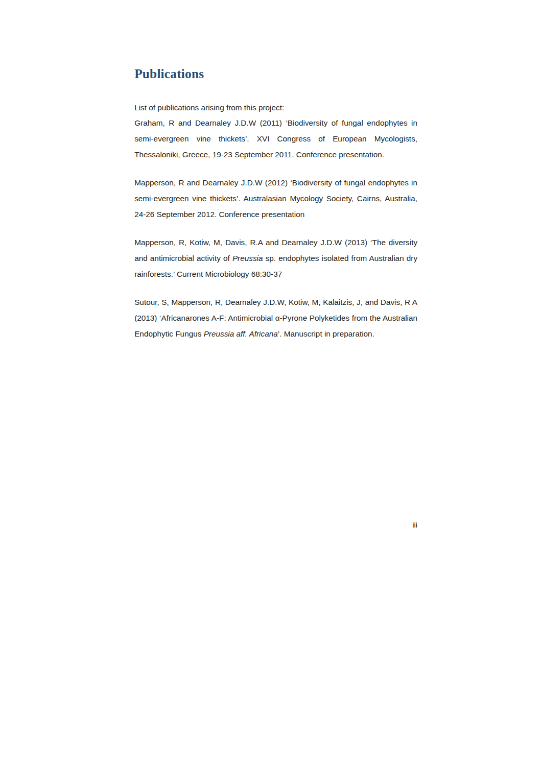Publications
List of publications arising from this project:
Graham, R and Dearnaley J.D.W (2011) ‘Biodiversity of fungal endophytes in semi-evergreen vine thickets’. XVI Congress of European Mycologists, Thessaloniki, Greece, 19-23 September 2011. Conference presentation.
Mapperson, R and Dearnaley J.D.W (2012) ‘Biodiversity of fungal endophytes in semi-evergreen vine thickets’. Australasian Mycology Society, Cairns, Australia, 24-26 September 2012. Conference presentation
Mapperson, R, Kotiw, M, Davis, R.A and Dearnaley J.D.W (2013) ‘The diversity and antimicrobial activity of Preussia sp. endophytes isolated from Australian dry rainforests.’ Current Microbiology 68:30-37
Sutour, S, Mapperson, R, Dearnaley J.D.W, Kotiw, M, Kalaitzis, J, and Davis, R A (2013) ‘Africanarones A-F: Antimicrobial α-Pyrone Polyketides from the Australian Endophytic Fungus Preussia aff. Africana’. Manuscript in preparation.
iii